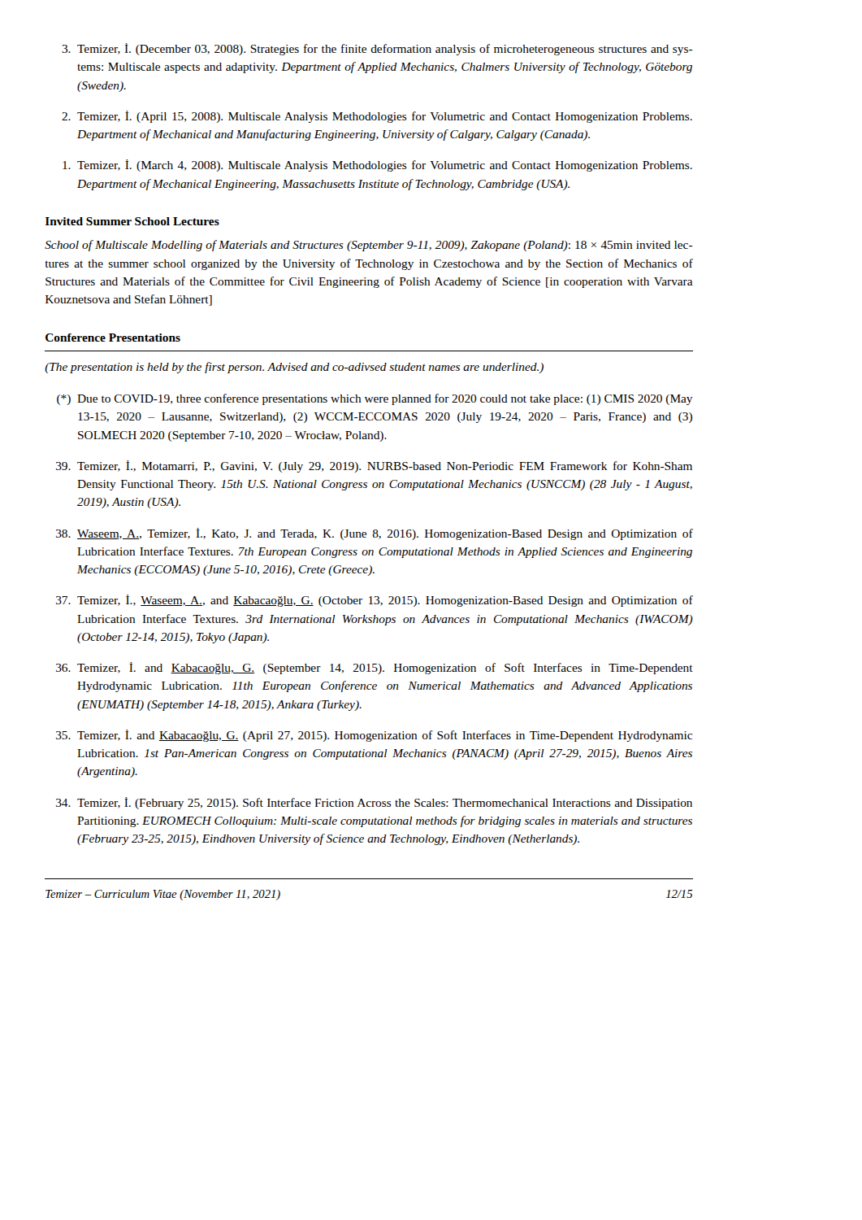3. Temizer, İ. (December 03, 2008). Strategies for the finite deformation analysis of microheterogeneous structures and systems: Multiscale aspects and adaptivity. Department of Applied Mechanics, Chalmers University of Technology, Göteborg (Sweden).
2. Temizer, İ. (April 15, 2008). Multiscale Analysis Methodologies for Volumetric and Contact Homogenization Problems. Department of Mechanical and Manufacturing Engineering, University of Calgary, Calgary (Canada).
1. Temizer, İ. (March 4, 2008). Multiscale Analysis Methodologies for Volumetric and Contact Homogenization Problems. Department of Mechanical Engineering, Massachusetts Institute of Technology, Cambridge (USA).
Invited Summer School Lectures
School of Multiscale Modelling of Materials and Structures (September 9-11, 2009), Zakopane (Poland): 18 × 45min invited lectures at the summer school organized by the University of Technology in Czestochowa and by the Section of Mechanics of Structures and Materials of the Committee for Civil Engineering of Polish Academy of Science [in cooperation with Varvara Kouznetsova and Stefan Löhnert]
Conference Presentations
(The presentation is held by the first person. Advised and co-adivsed student names are underlined.)
(*) Due to COVID-19, three conference presentations which were planned for 2020 could not take place: (1) CMIS 2020 (May 13-15, 2020 – Lausanne, Switzerland), (2) WCCM-ECCOMAS 2020 (July 19-24, 2020 – Paris, France) and (3) SOLMECH 2020 (September 7-10, 2020 – Wrocław, Poland).
39. Temizer, İ., Motamarri, P., Gavini, V. (July 29, 2019). NURBS-based Non-Periodic FEM Framework for Kohn-Sham Density Functional Theory. 15th U.S. National Congress on Computational Mechanics (USNCCM) (28 July - 1 August, 2019), Austin (USA).
38. Waseem, A., Temizer, İ., Kato, J. and Terada, K. (June 8, 2016). Homogenization-Based Design and Optimization of Lubrication Interface Textures. 7th European Congress on Computational Methods in Applied Sciences and Engineering Mechanics (ECCOMAS) (June 5-10, 2016), Crete (Greece).
37. Temizer, İ., Waseem, A., and Kabacaoğlu, G. (October 13, 2015). Homogenization-Based Design and Optimization of Lubrication Interface Textures. 3rd International Workshops on Advances in Computational Mechanics (IWACOM) (October 12-14, 2015), Tokyo (Japan).
36. Temizer, İ. and Kabacaoğlu, G. (September 14, 2015). Homogenization of Soft Interfaces in Time-Dependent Hydrodynamic Lubrication. 11th European Conference on Numerical Mathematics and Advanced Applications (ENUMATH) (September 14-18, 2015), Ankara (Turkey).
35. Temizer, İ. and Kabacaoğlu, G. (April 27, 2015). Homogenization of Soft Interfaces in Time-Dependent Hydrodynamic Lubrication. 1st Pan-American Congress on Computational Mechanics (PANACM) (April 27-29, 2015), Buenos Aires (Argentina).
34. Temizer, İ. (February 25, 2015). Soft Interface Friction Across the Scales: Thermomechanical Interactions and Dissipation Partitioning. EUROMECH Colloquium: Multi-scale computational methods for bridging scales in materials and structures (February 23-25, 2015), Eindhoven University of Science and Technology, Eindhoven (Netherlands).
Temizer – Curriculum Vitae (November 11, 2021) 12/15